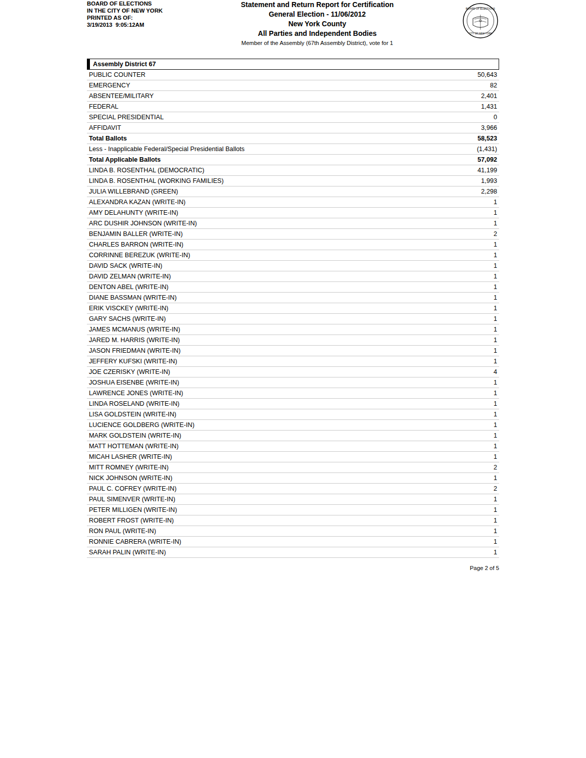Board of Elections
in the City of New York
Printed as of:
3/19/2013 9:05:12AM
Statement and Return Report for Certification
General Election - 11/06/2012
New York County
All Parties and Independent Bodies
Member of the Assembly (67th Assembly District), vote for 1
BOARD OF ELECTIONS CITY OF NEW YORK
Assembly District 67
| PUBLIC COUNTER | 50,643 |
| EMERGENCY | 82 |
| ABSENTEE/MILITARY | 2,401 |
| FEDERAL | 1,431 |
| SPECIAL PRESIDENTIAL | 0 |
| AFFIDAVIT | 3,966 |
| Total Ballots | 58,523 |
| Less - Inapplicable Federal/Special Presidential Ballots | (1,431) |
| Total Applicable Ballots | 57,092 |
| LINDA B. ROSENTHAL (DEMOCRATIC) | 41,199 |
| LINDA B. ROSENTHAL (WORKING FAMILIES) | 1,993 |
| JULIA WILLEBRAND (GREEN) | 2,298 |
| ALEXANDRA KAZAN (WRITE-IN) | 1 |
| AMY DELAHUNTY (WRITE-IN) | 1 |
| ARC DUSHIR JOHNSON (WRITE-IN) | 1 |
| BENJAMIN BALLER (WRITE-IN) | 2 |
| CHARLES BARRON (WRITE-IN) | 1 |
| CORRINNE BEREZUK (WRITE-IN) | 1 |
| DAVID SACK (WRITE-IN) | 1 |
| DAVID ZELMAN (WRITE-IN) | 1 |
| DENTON ABEL (WRITE-IN) | 1 |
| DIANE BASSMAN (WRITE-IN) | 1 |
| ERIK VISCKEY (WRITE-IN) | 1 |
| GARY SACHS (WRITE-IN) | 1 |
| JAMES MCMANUS (WRITE-IN) | 1 |
| JARED M. HARRIS (WRITE-IN) | 1 |
| JASON FRIEDMAN (WRITE-IN) | 1 |
| JEFFERY KUFSKI (WRITE-IN) | 1 |
| JOE CZERISKY (WRITE-IN) | 4 |
| JOSHUA EISENBE (WRITE-IN) | 1 |
| LAWRENCE JONES (WRITE-IN) | 1 |
| LINDA ROSELAND (WRITE-IN) | 1 |
| LISA GOLDSTEIN (WRITE-IN) | 1 |
| LUCIENCE GOLDBERG (WRITE-IN) | 1 |
| MARK GOLDSTEIN (WRITE-IN) | 1 |
| MATT HOTTEMAN (WRITE-IN) | 1 |
| MICAH LASHER (WRITE-IN) | 1 |
| MITT ROMNEY (WRITE-IN) | 2 |
| NICK JOHNSON (WRITE-IN) | 1 |
| PAUL C. COFREY (WRITE-IN) | 2 |
| PAUL SIMENVER (WRITE-IN) | 1 |
| PETER MILLIGEN (WRITE-IN) | 1 |
| ROBERT FROST (WRITE-IN) | 1 |
| RON PAUL (WRITE-IN) | 1 |
| RONNIE CABRERA (WRITE-IN) | 1 |
| SARAH PALIN (WRITE-IN) | 1 |
Page 2 of 5